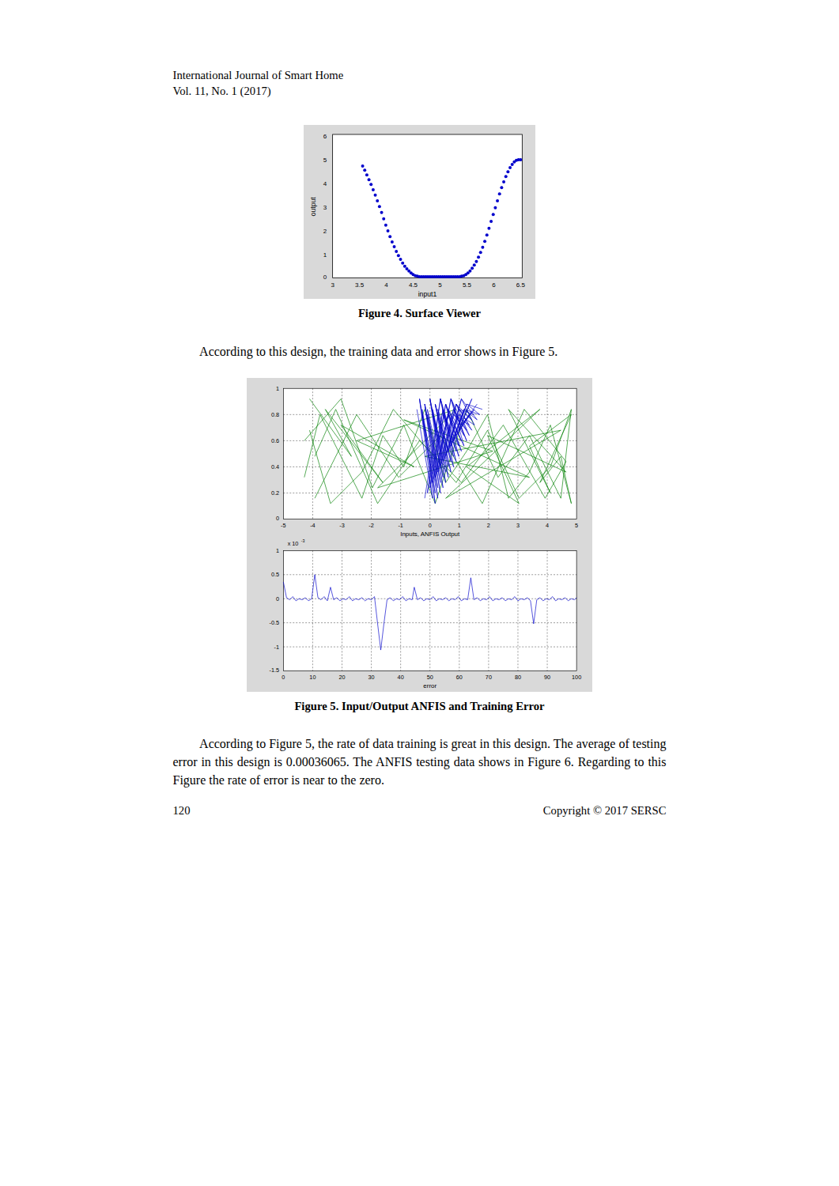International Journal of Smart Home Vol. 11, No. 1 (2017)
Figure 4. Surface Viewer
According to this design, the training data and error shows in Figure 5.
Figure 5. Input/Output ANFIS and Training Error
According to Figure 5, the rate of data training is great in this design. The average of testing error in this design is 0.00036065. The ANFIS testing data shows in Figure 6. Regarding to this Figure the rate of error is near to the zero.
120 Copyright © 2017 SERSC